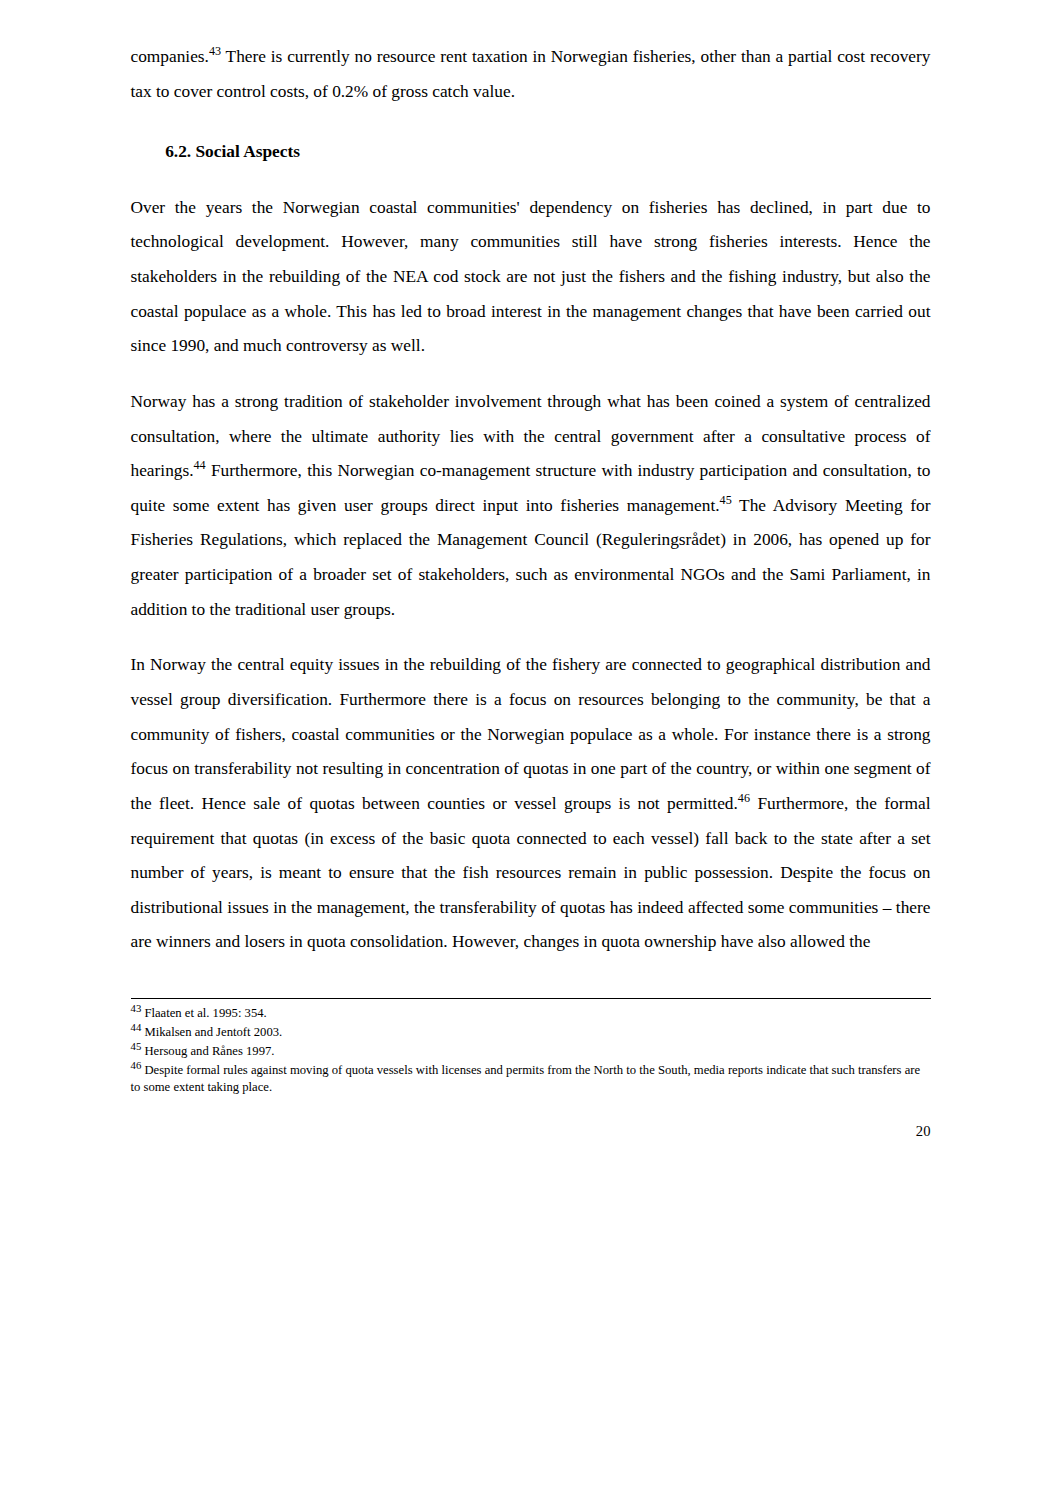companies.43 There is currently no resource rent taxation in Norwegian fisheries, other than a partial cost recovery tax to cover control costs, of 0.2% of gross catch value.
6.2. Social Aspects
Over the years the Norwegian coastal communities' dependency on fisheries has declined, in part due to technological development. However, many communities still have strong fisheries interests. Hence the stakeholders in the rebuilding of the NEA cod stock are not just the fishers and the fishing industry, but also the coastal populace as a whole. This has led to broad interest in the management changes that have been carried out since 1990, and much controversy as well.
Norway has a strong tradition of stakeholder involvement through what has been coined a system of centralized consultation, where the ultimate authority lies with the central government after a consultative process of hearings.44 Furthermore, this Norwegian co-management structure with industry participation and consultation, to quite some extent has given user groups direct input into fisheries management.45 The Advisory Meeting for Fisheries Regulations, which replaced the Management Council (Reguleringsrådet) in 2006, has opened up for greater participation of a broader set of stakeholders, such as environmental NGOs and the Sami Parliament, in addition to the traditional user groups.
In Norway the central equity issues in the rebuilding of the fishery are connected to geographical distribution and vessel group diversification. Furthermore there is a focus on resources belonging to the community, be that a community of fishers, coastal communities or the Norwegian populace as a whole. For instance there is a strong focus on transferability not resulting in concentration of quotas in one part of the country, or within one segment of the fleet. Hence sale of quotas between counties or vessel groups is not permitted.46 Furthermore, the formal requirement that quotas (in excess of the basic quota connected to each vessel) fall back to the state after a set number of years, is meant to ensure that the fish resources remain in public possession. Despite the focus on distributional issues in the management, the transferability of quotas has indeed affected some communities – there are winners and losers in quota consolidation. However, changes in quota ownership have also allowed the
43 Flaaten et al. 1995: 354.
44 Mikalsen and Jentoft 2003.
45 Hersoug and Rånes 1997.
46 Despite formal rules against moving of quota vessels with licenses and permits from the North to the South, media reports indicate that such transfers are to some extent taking place.
20